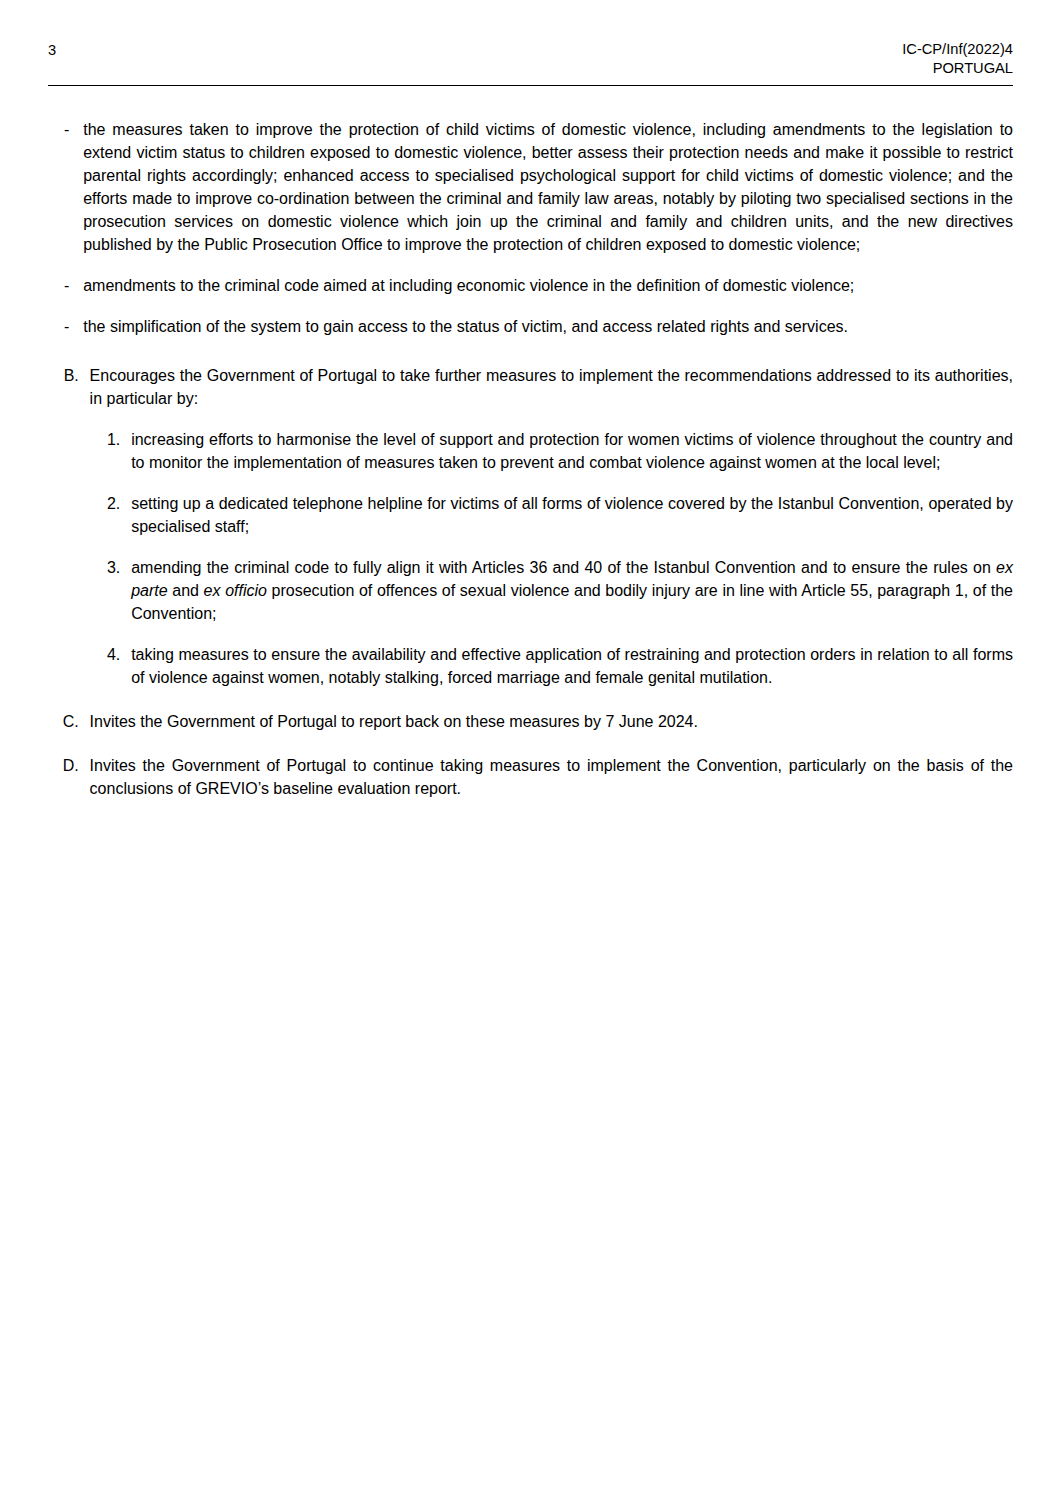3
IC-CP/Inf(2022)4
PORTUGAL
the measures taken to improve the protection of child victims of domestic violence, including amendments to the legislation to extend victim status to children exposed to domestic violence, better assess their protection needs and make it possible to restrict parental rights accordingly; enhanced access to specialised psychological support for child victims of domestic violence; and the efforts made to improve co-ordination between the criminal and family law areas, notably by piloting two specialised sections in the prosecution services on domestic violence which join up the criminal and family and children units, and the new directives published by the Public Prosecution Office to improve the protection of children exposed to domestic violence;
amendments to the criminal code aimed at including economic violence in the definition of domestic violence;
the simplification of the system to gain access to the status of victim, and access related rights and services.
Encourages the Government of Portugal to take further measures to implement the recommendations addressed to its authorities, in particular by:
increasing efforts to harmonise the level of support and protection for women victims of violence throughout the country and to monitor the implementation of measures taken to prevent and combat violence against women at the local level;
setting up a dedicated telephone helpline for victims of all forms of violence covered by the Istanbul Convention, operated by specialised staff;
amending the criminal code to fully align it with Articles 36 and 40 of the Istanbul Convention and to ensure the rules on ex parte and ex officio prosecution of offences of sexual violence and bodily injury are in line with Article 55, paragraph 1, of the Convention;
taking measures to ensure the availability and effective application of restraining and protection orders in relation to all forms of violence against women, notably stalking, forced marriage and female genital mutilation.
Invites the Government of Portugal to report back on these measures by 7 June 2024.
Invites the Government of Portugal to continue taking measures to implement the Convention, particularly on the basis of the conclusions of GREVIO’s baseline evaluation report.